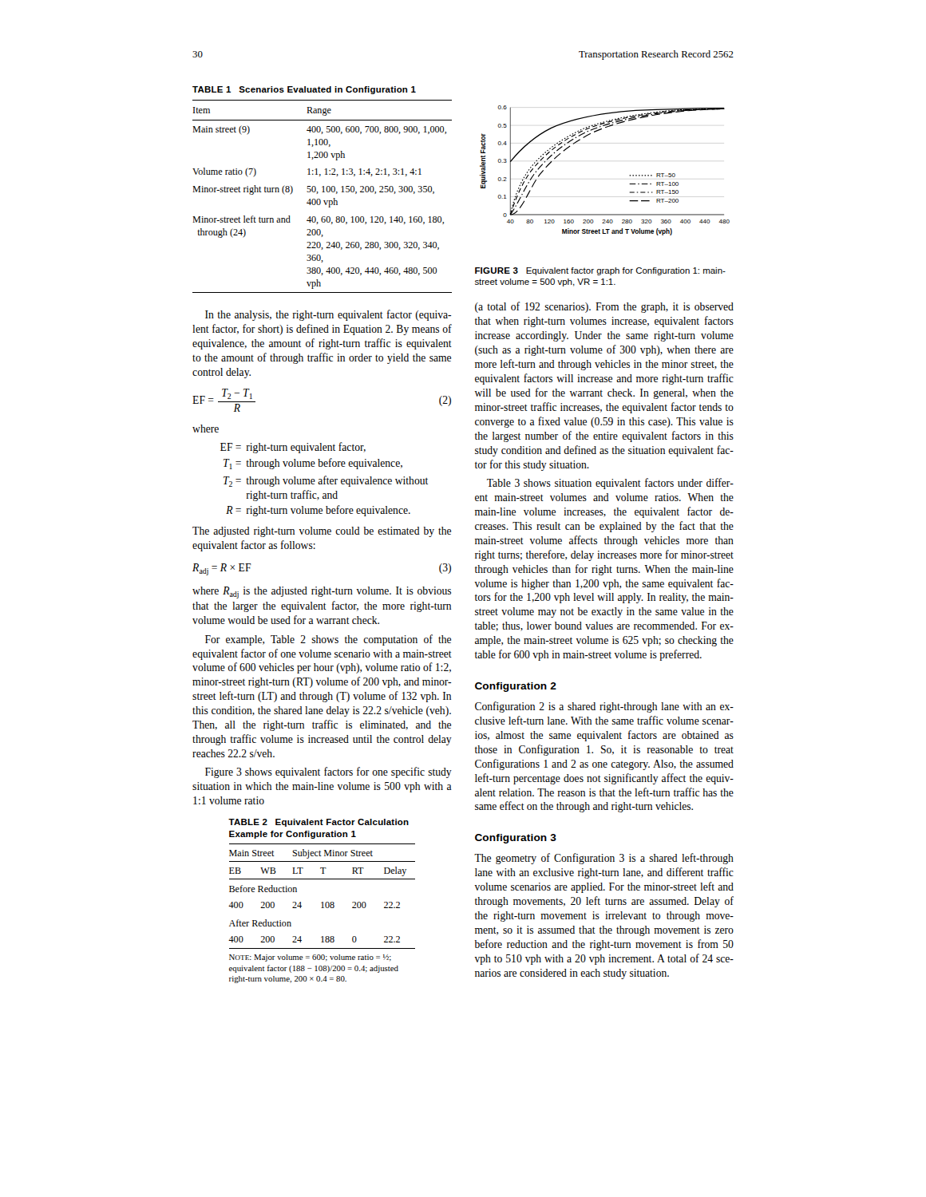30
Transportation Research Record 2562
TABLE 1 Scenarios Evaluated in Configuration 1
| Item | Range |
| --- | --- |
| Main street (9) | 400, 500, 600, 700, 800, 900, 1,000, 1,100, 1,200 vph |
| Volume ratio (7) | 1:1, 1:2, 1:3, 1:4, 2:1, 3:1, 4:1 |
| Minor-street right turn (8) | 50, 100, 150, 200, 250, 300, 350, 400 vph |
| Minor-street left turn and through (24) | 40, 60, 80, 100, 120, 140, 160, 180, 200, 220, 240, 260, 280, 300, 320, 340, 360, 380, 400, 420, 440, 460, 480, 500 vph |
In the analysis, the right-turn equivalent factor (equivalent factor, for short) is defined in Equation 2. By means of equivalence, the amount of right-turn traffic is equivalent to the amount of through traffic in order to yield the same control delay.
EF = T2 − T1 R
(2)
where
EF =
right-turn equivalent factor,
T1 =
through volume before equivalence,
T2 =
through volume after equivalence without right-turn traffic, and
R =
right-turn volume before equivalence.
The adjusted right-turn volume could be estimated by the equivalent factor as follows:
Radj = R × EF
(3)
where Radj is the adjusted right-turn volume. It is obvious that the larger the equivalent factor, the more right-turn volume would be used for a warrant check.
For example, Table 2 shows the computation of the equivalent factor of one volume scenario with a main-street volume of 600 vehicles per hour (vph), volume ratio of 1:2, minor-street right-turn (RT) volume of 200 vph, and minor-street left-turn (LT) and through (T) volume of 132 vph. In this condition, the shared lane delay is 22.2 s/vehicle (veh). Then, all the right-turn traffic is eliminated, and the through traffic volume is increased until the control delay reaches 22.2 s/veh.
Figure 3 shows equivalent factors for one specific study situation in which the main-line volume is 500 vph with a 1:1 volume ratio
TABLE 2 Equivalent Factor Calculation
Example for Configuration 1
| Main Street | Subject Minor Street |
| --- | --- |
| EB | WB | LT | T | RT | Delay |
| Before Reduction |
| 400 | 200 | 24 | 108 | 200 | 22.2 |
| After Reduction |
| 400 | 200 | 24 | 188 | 0 | 22.2 |
NOTE: Major volume = 600; volume ratio = ½;
equivalent factor (188 − 108)/200 = 0.4; adjusted
right-turn volume, 200 × 0.4 = 80.
0.6 0.1 0.2 0.3 0.4 0.5 0 Equivalent Factor 40 80 120 160 200 240 280 320 360 400 440 480 Minor Street LT and T Volume (vph) RT–50 RT–100 RT–150 RT–200
FIGURE 3 Equivalent factor graph for Configuration 1: main-street volume = 500 vph, VR = 1:1.
(a total of 192 scenarios). From the graph, it is observed that when right-turn volumes increase, equivalent factors increase accordingly. Under the same right-turn volume (such as a right-turn volume of 300 vph), when there are more left-turn and through vehicles in the minor street, the equivalent factors will increase and more right-turn traffic will be used for the warrant check. In general, when the minor-street traffic increases, the equivalent factor tends to converge to a fixed value (0.59 in this case). This value is the largest number of the entire equivalent factors in this study condition and defined as the situation equivalent factor for this study situation.
Table 3 shows situation equivalent factors under different main-street volumes and volume ratios. When the main-line volume increases, the equivalent factor decreases. This result can be explained by the fact that the main-street volume affects through vehicles more than right turns; therefore, delay increases more for minor-street through vehicles than for right turns. When the main-line volume is higher than 1,200 vph, the same equivalent factors for the 1,200 vph level will apply. In reality, the main-street volume may not be exactly in the same value in the table; thus, lower bound values are recommended. For example, the main-street volume is 625 vph; so checking the table for 600 vph in main-street volume is preferred.
Configuration 2
Configuration 2 is a shared right-through lane with an exclusive left-turn lane. With the same traffic volume scenarios, almost the same equivalent factors are obtained as those in Configuration 1. So, it is reasonable to treat Configurations 1 and 2 as one category. Also, the assumed left-turn percentage does not significantly affect the equivalent relation. The reason is that the left-turn traffic has the same effect on the through and right-turn vehicles.
Configuration 3
The geometry of Configuration 3 is a shared left-through lane with an exclusive right-turn lane, and different traffic volume scenarios are applied. For the minor-street left and through movements, 20 left turns are assumed. Delay of the right-turn movement is irrelevant to through movement, so it is assumed that the through movement is zero before reduction and the right-turn movement is from 50 vph to 510 vph with a 20 vph increment. A total of 24 scenarios are considered in each study situation.